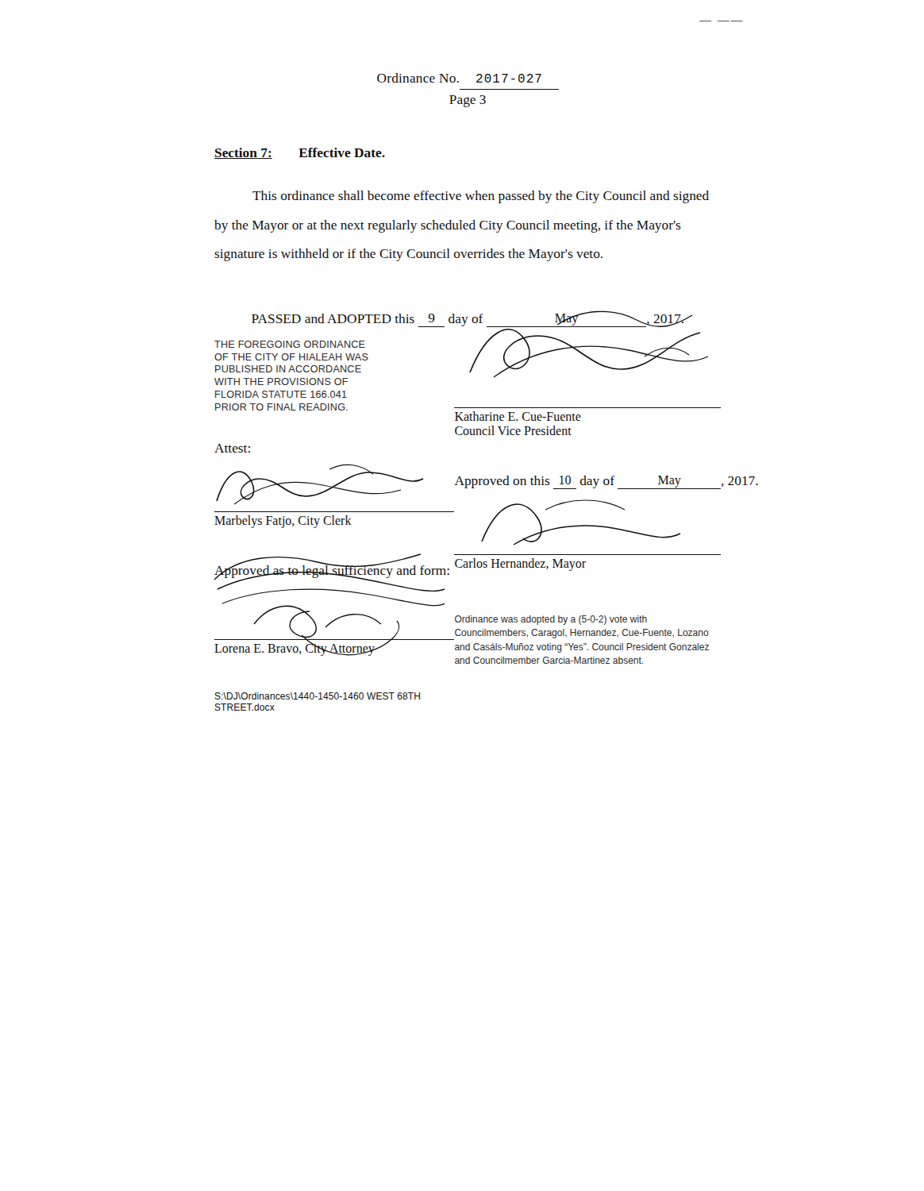— ——
Ordinance No.2017-027
Page 3
Section 7: Effective Date.
This ordinance shall become effective when passed by the City Council and signed by the Mayor or at the next regularly scheduled City Council meeting, if the Mayor's signature is withheld or if the City Council overrides the Mayor's veto.
PASSED and ADOPTED this 9 day of May, 2017.
The foregoing ordinance
of the City of Hialeah was
published in accordance
with the provisions of
Florida Statute 166.041
prior to final reading.
Attest:
Marbelys Fatjo, City Clerk
Approved as to legal sufficiency and form:
Lorena E. Bravo, City Attorney
S:\DJ\Ordinances\1440-1450-1460 WEST 68TH STREET.docx
Katharine E. Cue-Fuente
Council Vice President
Approved on this 10 day of May, 2017.
Carlos Hernandez, Mayor
Ordinance was adopted by a (5-0-2) vote with Councilmembers, Caragol, Hernandez, Cue-Fuente, Lozano and Casáls-Muñoz voting “Yes”. Council President Gonzalez and Councilmember Garcia-Martinez absent.